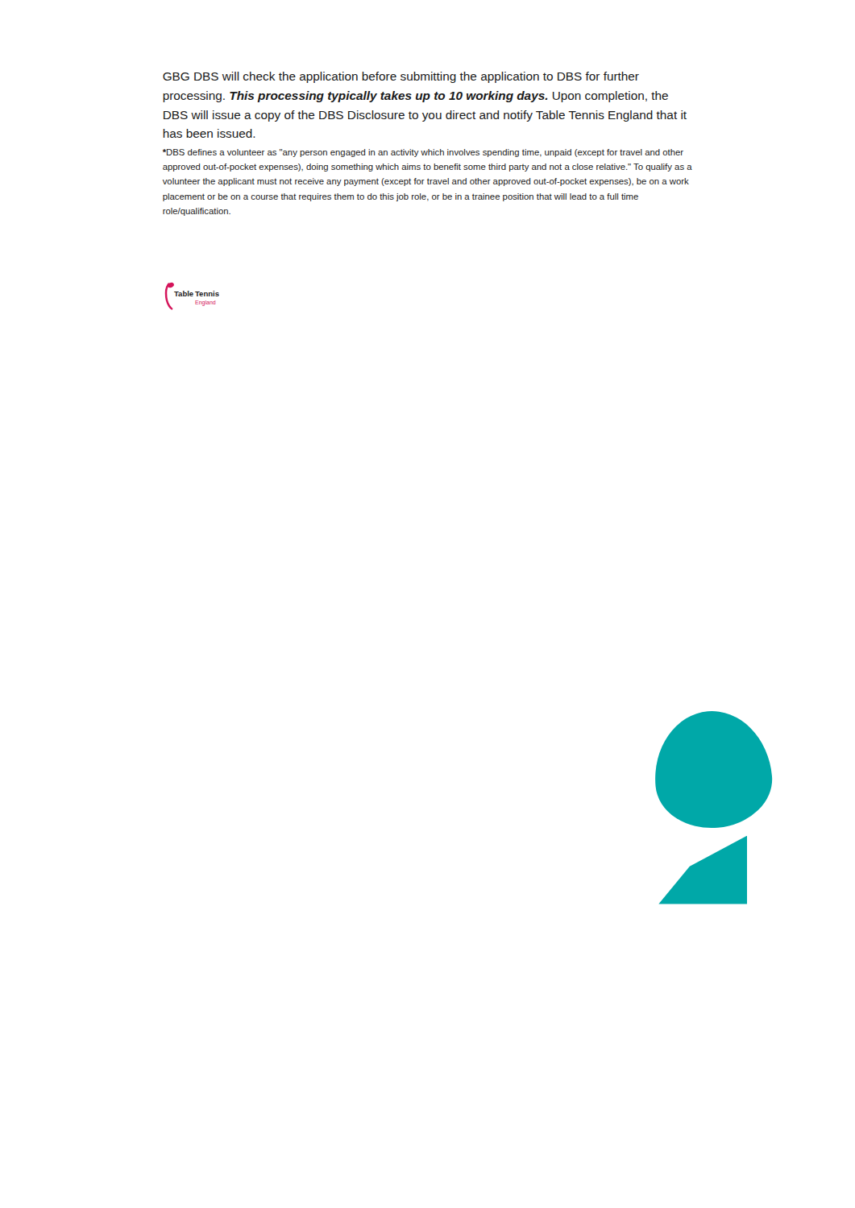GBG DBS will check the application before submitting the application to DBS for further processing. This processing typically takes up to 10 working days. Upon completion, the DBS will issue a copy of the DBS Disclosure to you direct and notify Table Tennis England that it has been issued.
*DBS defines a volunteer as "any person engaged in an activity which involves spending time, unpaid (except for travel and other approved out-of-pocket expenses), doing something which aims to benefit some third party and not a close relative." To qualify as a volunteer the applicant must not receive any payment (except for travel and other approved out-of-pocket expenses), be on a work placement or be on a course that requires them to do this job role, or be in a trainee position that will lead to a full time role/qualification.
Table Tennis England